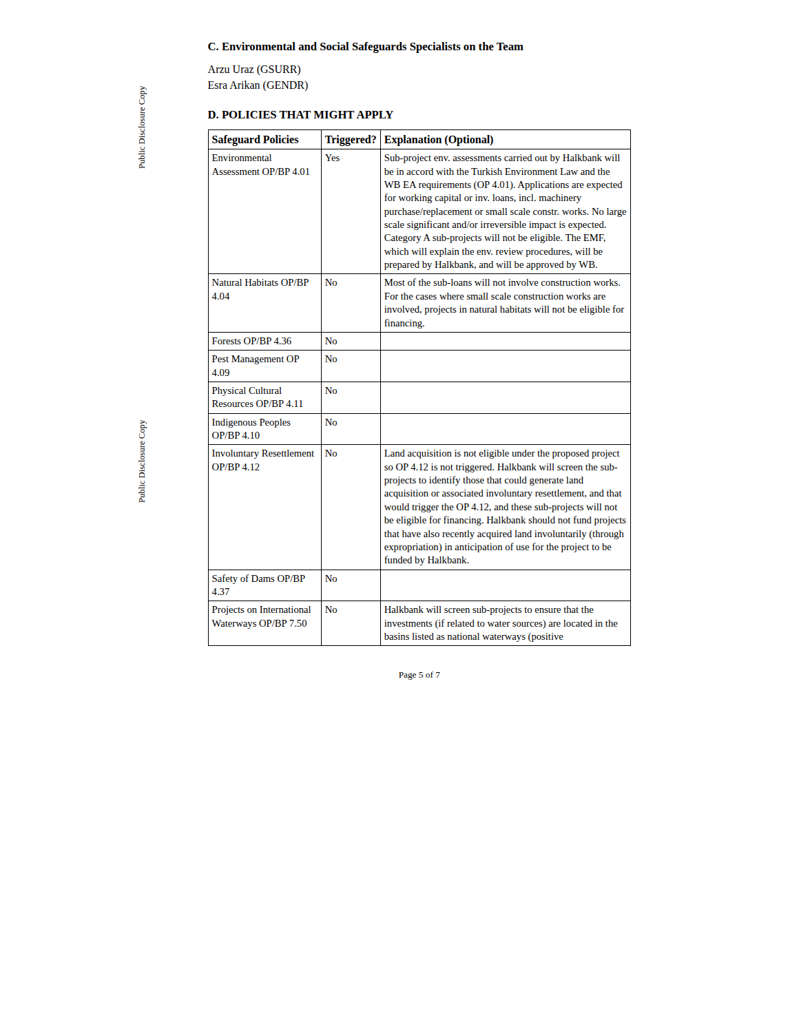Public Disclosure Copy Public Disclosure Copy
C. Environmental and Social Safeguards Specialists on the Team
Arzu Uraz (GSURR)
Esra Arikan (GENDR)
D. POLICIES THAT MIGHT APPLY
| Safeguard Policies | Triggered? | Explanation (Optional) |
| --- | --- | --- |
| Environmental Assessment OP/BP 4.01 | Yes | Sub-project env. assessments carried out by Halkbank will be in accord with the Turkish Environment Law and the WB EA requirements (OP 4.01). Applications are expected for working capital or inv. loans, incl. machinery purchase/replacement or small scale constr. works. No large scale significant and/or irreversible impact is expected. Category A sub-projects will not be eligible. The EMF, which will explain the env. review procedures, will be prepared by Halkbank, and will be approved by WB. |
| Natural Habitats OP/BP 4.04 | No | Most of the sub-loans will not involve construction works. For the cases where small scale construction works are involved, projects in natural habitats will not be eligible for financing. |
| Forests OP/BP 4.36 | No | |
| Pest Management OP 4.09 | No | |
| Physical Cultural Resources OP/BP 4.11 | No | |
| Indigenous Peoples OP/BP 4.10 | No | |
| Involuntary Resettlement OP/BP 4.12 | No | Land acquisition is not eligible under the proposed project so OP 4.12 is not triggered. Halkbank will screen the sub-projects to identify those that could generate land acquisition or associated involuntary resettlement, and that would trigger the OP 4.12, and these sub-projects will not be eligible for financing. Halkbank should not fund projects that have also recently acquired land involuntarily (through expropriation) in anticipation of use for the project to be funded by Halkbank. |
| Safety of Dams OP/BP 4.37 | No | |
| Projects on International Waterways OP/BP 7.50 | No | Halkbank will screen sub-projects to ensure that the investments (if related to water sources) are located in the basins listed as national waterways (positive |
Page 5 of 7